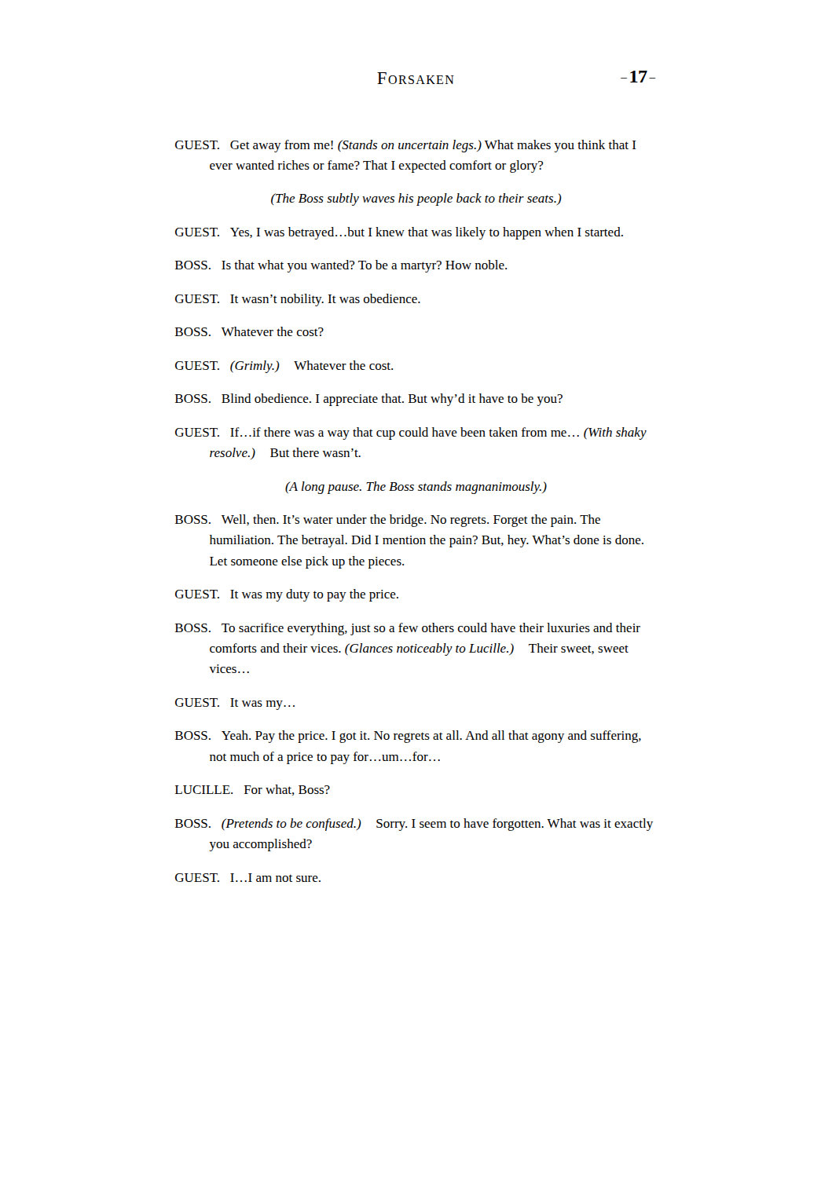Forsaken
–17–
Guest. Get away from me! (Stands on uncertain legs.) What makes you think that I ever wanted riches or fame? That I expected comfort or glory?
(The Boss subtly waves his people back to their seats.)
Guest. Yes, I was betrayed…but I knew that was likely to happen when I started.
Boss. Is that what you wanted? To be a martyr? How noble.
Guest. It wasn’t nobility. It was obedience.
Boss. Whatever the cost?
Guest.(Grimly.) Whatever the cost.
Boss. Blind obedience. I appreciate that. But why’d it have to be you?
Guest. If…if there was a way that cup could have been taken from me… (With shaky resolve.) But there wasn’t.
(A long pause. The Boss stands magnanimously.)
Boss. Well, then. It’s water under the bridge. No regrets. Forget the pain. The humiliation. The betrayal. Did I mention the pain? But, hey. What’s done is done. Let someone else pick up the pieces.
Guest. It was my duty to pay the price.
Boss. To sacrifice everything, just so a few others could have their luxuries and their comforts and their vices. (Glances noticeably to Lucille.) Their sweet, sweet vices…
Guest. It was my…
Boss. Yeah. Pay the price. I got it. No regrets at all. And all that agony and suffering, not much of a price to pay for…um…for…
Lucille. For what, Boss?
Boss.(Pretends to be confused.) Sorry. I seem to have forgotten. What was it exactly you accomplished?
Guest. I…I am not sure.